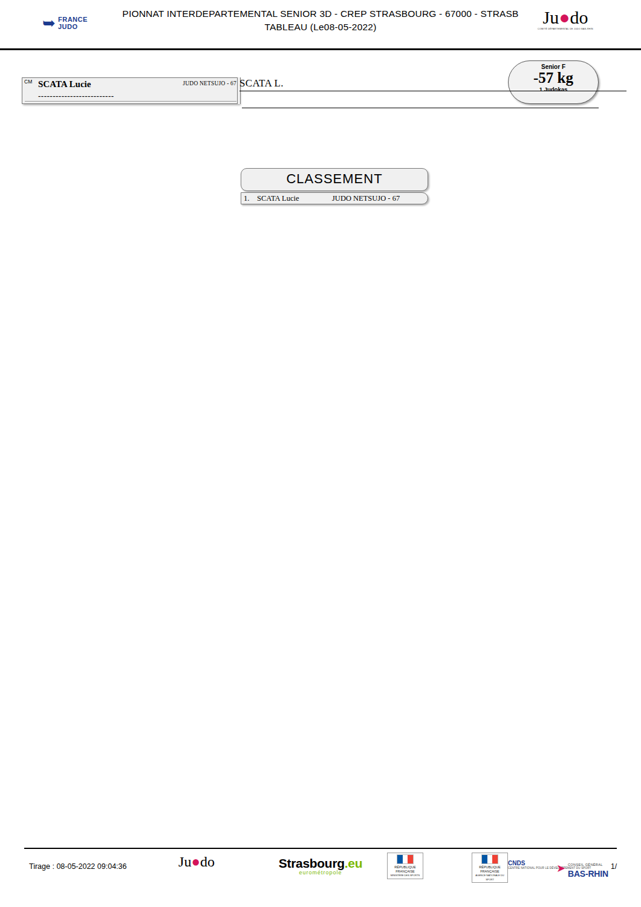➥ FRANCE
JUDO
PIONNAT INTERDEPARTEMENTAL SENIOR 3D - CREP STRASBOURG - 67000 - STRASB
TABLEAU (Le08-05-2022)
Ju●do
COMITÉ DÉPARTEMENTAL DE JUDO BAS-RHIN
Senior F
-57 kg
1 Judokas
CM SCATA Lucie JUDO NETSUJO - 67 --------------------------
SCATA L.
CLASSEMENT
1. SCATA Lucie JUDO NETSUJO - 67
Tirage : 08-05-2022 09:04:36
Ju●do
Strasbourg.eu
eurométropole
RÉPUBLIQUE
FRANÇAISE
MINISTÈRE DES SPORTS
RÉPUBLIQUE
FRANÇAISE
AGENCE NATIONALE DU SPORT
CNDS CENTRE NATIONAL POUR LE DÉVELOPPEMENT DU SPORT
➤ CONSEIL GÉNÉRAL
BAS-RHIN
1/